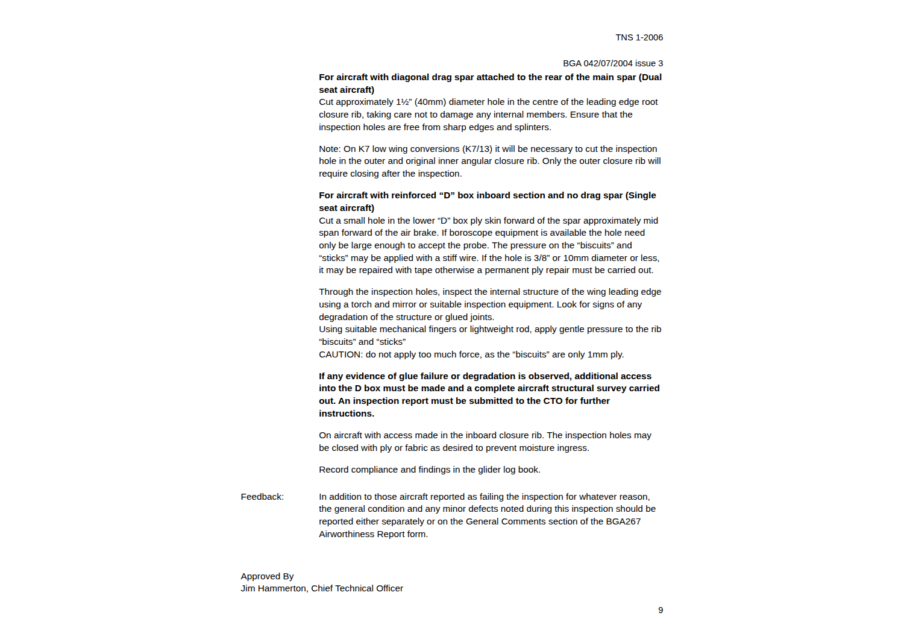TNS 1-2006
BGA 042/07/2004 issue 3
For aircraft with diagonal drag spar attached to the rear of the main spar (Dual seat aircraft)
Cut approximately 1½” (40mm) diameter hole in the centre of the leading edge root closure rib, taking care not to damage any internal members. Ensure that the inspection holes are free from sharp edges and splinters.
Note: On K7 low wing conversions (K7/13) it will be necessary to cut the inspection hole in the outer and original inner angular closure rib. Only the outer closure rib will require closing after the inspection.
For aircraft with reinforced “D” box inboard section and no drag spar (Single seat aircraft)
Cut a small hole in the lower “D” box ply skin forward of the spar approximately mid span forward of the air brake. If boroscope equipment is available the hole need only be large enough to accept the probe. The pressure on the “biscuits” and “sticks” may be applied with a stiff wire. If the hole is 3/8” or 10mm diameter or less, it may be repaired with tape otherwise a permanent ply repair must be carried out.
Through the inspection holes, inspect the internal structure of the wing leading edge using a torch and mirror or suitable inspection equipment. Look for signs of any degradation of the structure or glued joints.
Using suitable mechanical fingers or lightweight rod, apply gentle pressure to the rib “biscuits” and “sticks”
CAUTION: do not apply too much force, as the “biscuits” are only 1mm ply.
If any evidence of glue failure or degradation is observed, additional access into the D box must be made and a complete aircraft structural survey carried out. An inspection report must be submitted to the CTO for further instructions.
On aircraft with access made in the inboard closure rib. The inspection holes may be closed with ply or fabric as desired to prevent moisture ingress.
Record compliance and findings in the glider log book.
Feedback:
In addition to those aircraft reported as failing the inspection for whatever reason, the general condition and any minor defects noted during this inspection should be reported either separately or on the General Comments section of the BGA267 Airworthiness Report form.
Approved By
Jim Hammerton, Chief Technical Officer
9